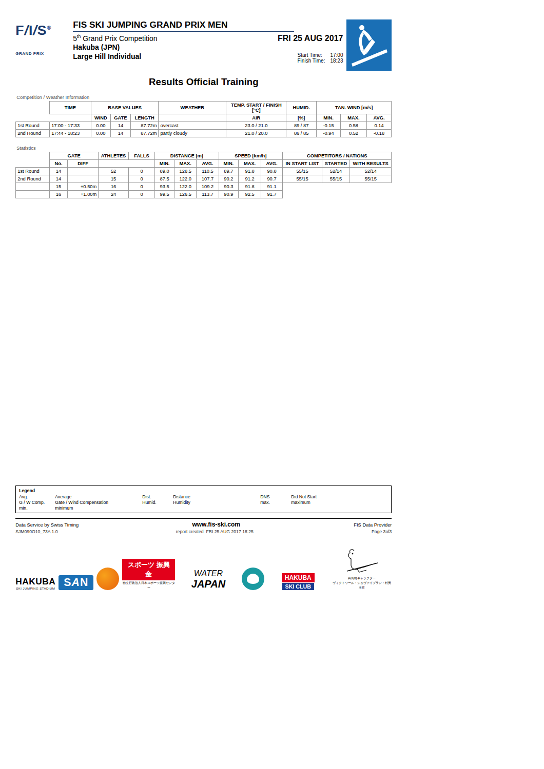F/I/S®
GRAND PRIX
FIS SKI JUMPING GRAND PRIX MEN
5th Grand Prix Competition
Hakuba (JPN)
Large Hill Individual
FRI 25 AUG 2017
Start Time:
Finish Time:
17:00
18:23
Results Official Training
Competition / Weather Information
| | TIME | BASE VALUES | WEATHER | TEMP. START / FINISH [°C] | HUMID. | TAN. WIND [m/s] |
| --- | --- | --- | --- | --- | --- | --- |
| | | WIND | GATE | LENGTH | | AIR | [%] | MIN. | MAX. | AVG. |
| 1st Round | 17:00 - 17:33 | 0.00 | 14 | 87.72m | overcast | 23.0 / 21.0 | 89 / 87 | -0.15 | 0.58 | 0.14 |
| 2nd Round | 17:44 - 18:23 | 0.00 | 14 | 87.72m | partly cloudy | 21.0 / 20.0 | 86 / 85 | -0.94 | 0.52 | -0.18 |
Statistics
| | GATE | ATHLETES | FALLS | DISTANCE [m] | SPEED [km/h] | COMPETITORS / NATIONS |
| --- | --- | --- | --- | --- | --- | --- |
| | No. | DIFF | | | MIN. | MAX. | AVG. | MIN. | MAX. | AVG. | IN START LIST | STARTED | WITH RESULTS |
| 1st Round | 14 | | 52 | 0 | 89.0 | 128.5 | 110.5 | 89.7 | 91.8 | 90.8 | 55/15 | 52/14 | 52/14 |
| 2nd Round | 14 | | 15 | 0 | 87.5 | 122.0 | 107.7 | 90.2 | 91.2 | 90.7 | 55/15 | 55/15 | 55/15 |
| | 15 | +0.50m | 16 | 0 | 93.5 | 122.0 | 109.2 | 90.3 | 91.8 | 91.1 | | | |
| | 16 | +1.00m | 24 | 0 | 99.5 | 126.5 | 113.7 | 90.9 | 92.5 | 91.7 | | | |
Legend
Avg.
Average
Dist.
Distance
DNS
Did Not Start
G / W Comp.
Gate / Wind Compensation
Humid.
Humidity
max.
maximum
min.
minimum
Data Service by Swiss Timing
www.fis-ski.com
FIS Data Provider
SJM090O10_73A 1.0
report created FRI 25 AUG 2017 18:25
Page 3of3
HAKUBA
SKI JUMPING STADIUM
SAN
スポーツ 振興金
独立行政法人日本スポーツ振興センター
WATER JAPAN
HAKUBA
SKI CLUB
白馬村キャラクター
ヴィクトワール・シュヴァイブラン・村男王住